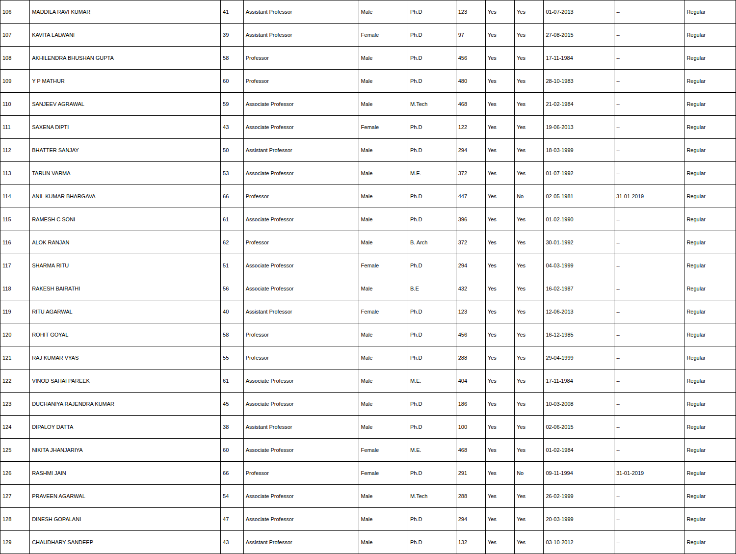| 106 | MADDILA RAVI KUMAR | 41 | Assistant Professor | Male | Ph.D | 123 | Yes | Yes | 01-07-2013 | -- | Regular |
| 107 | KAVITA LALWANI | 39 | Assistant Professor | Female | Ph.D | 97 | Yes | Yes | 27-08-2015 | -- | Regular |
| 108 | AKHILENDRA BHUSHAN GUPTA | 58 | Professor | Male | Ph.D | 456 | Yes | Yes | 17-11-1984 | -- | Regular |
| 109 | Y P MATHUR | 60 | Professor | Male | Ph.D | 480 | Yes | Yes | 28-10-1983 | -- | Regular |
| 110 | SANJEEV AGRAWAL | 59 | Associate Professor | Male | M.Tech | 468 | Yes | Yes | 21-02-1984 | -- | Regular |
| 111 | SAXENA DIPTI | 43 | Associate Professor | Female | Ph.D | 122 | Yes | Yes | 19-06-2013 | -- | Regular |
| 112 | BHATTER SANJAY | 50 | Assistant Professor | Male | Ph.D | 294 | Yes | Yes | 18-03-1999 | -- | Regular |
| 113 | TARUN VARMA | 53 | Associate Professor | Male | M.E. | 372 | Yes | Yes | 01-07-1992 | -- | Regular |
| 114 | ANIL KUMAR BHARGAVA | 66 | Professor | Male | Ph.D | 447 | Yes | No | 02-05-1981 | 31-01-2019 | Regular |
| 115 | RAMESH C SONI | 61 | Associate Professor | Male | Ph.D | 396 | Yes | Yes | 01-02-1990 | -- | Regular |
| 116 | ALOK RANJAN | 62 | Professor | Male | B. Arch | 372 | Yes | Yes | 30-01-1992 | -- | Regular |
| 117 | SHARMA RITU | 51 | Associate Professor | Female | Ph.D | 294 | Yes | Yes | 04-03-1999 | -- | Regular |
| 118 | RAKESH BAIRATHI | 56 | Associate Professor | Male | B.E | 432 | Yes | Yes | 16-02-1987 | -- | Regular |
| 119 | RITU AGARWAL | 40 | Assistant Professor | Female | Ph.D | 123 | Yes | Yes | 12-06-2013 | -- | Regular |
| 120 | ROHIT GOYAL | 58 | Professor | Male | Ph.D | 456 | Yes | Yes | 16-12-1985 | -- | Regular |
| 121 | RAJ KUMAR VYAS | 55 | Professor | Male | Ph.D | 288 | Yes | Yes | 29-04-1999 | -- | Regular |
| 122 | VINOD SAHAI PAREEK | 61 | Associate Professor | Male | M.E. | 404 | Yes | Yes | 17-11-1984 | -- | Regular |
| 123 | DUCHANIYA RAJENDRA KUMAR | 45 | Associate Professor | Male | Ph.D | 186 | Yes | Yes | 10-03-2008 | -- | Regular |
| 124 | DIPALOY DATTA | 38 | Assistant Professor | Male | Ph.D | 100 | Yes | Yes | 02-06-2015 | -- | Regular |
| 125 | NIKITA JHANJARIYA | 60 | Associate Professor | Female | M.E. | 468 | Yes | Yes | 01-02-1984 | -- | Regular |
| 126 | RASHMI JAIN | 66 | Professor | Female | Ph.D | 291 | Yes | No | 09-11-1994 | 31-01-2019 | Regular |
| 127 | PRAVEEN AGARWAL | 54 | Associate Professor | Male | M.Tech | 288 | Yes | Yes | 26-02-1999 | -- | Regular |
| 128 | DINESH GOPALANI | 47 | Associate Professor | Male | Ph.D | 294 | Yes | Yes | 20-03-1999 | -- | Regular |
| 129 | CHAUDHARY SANDEEP | 43 | Assistant Professor | Male | Ph.D | 132 | Yes | Yes | 03-10-2012 | -- | Regular |